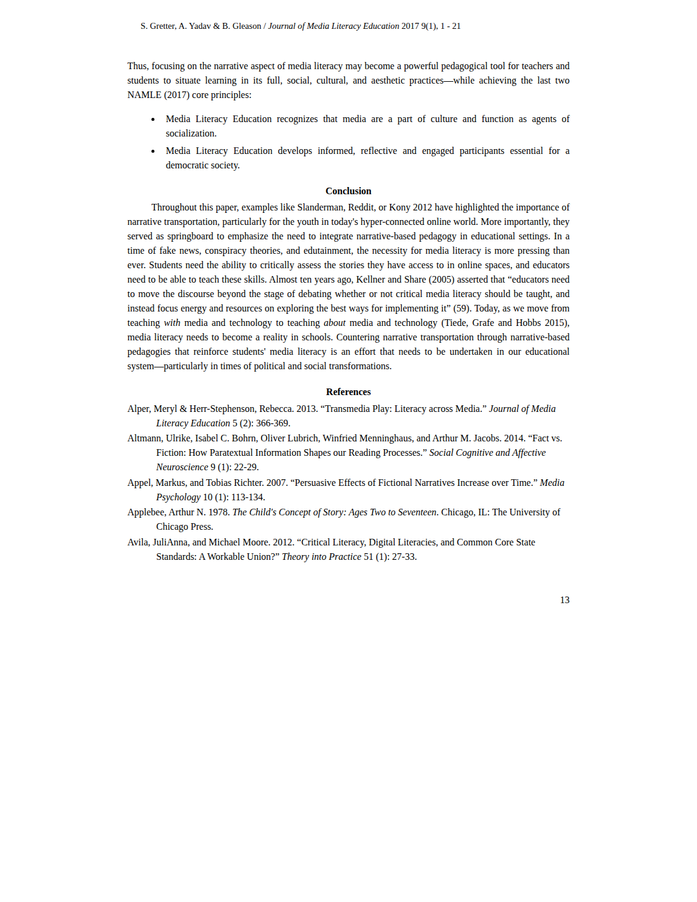S. Gretter, A. Yadav & B. Gleason / Journal of Media Literacy Education 2017 9(1), 1 - 21
Thus, focusing on the narrative aspect of media literacy may become a powerful pedagogical tool for teachers and students to situate learning in its full, social, cultural, and aesthetic practices—while achieving the last two NAMLE (2017) core principles:
Media Literacy Education recognizes that media are a part of culture and function as agents of socialization.
Media Literacy Education develops informed, reflective and engaged participants essential for a democratic society.
Conclusion
Throughout this paper, examples like Slanderman, Reddit, or Kony 2012 have highlighted the importance of narrative transportation, particularly for the youth in today's hyper-connected online world. More importantly, they served as springboard to emphasize the need to integrate narrative-based pedagogy in educational settings. In a time of fake news, conspiracy theories, and edutainment, the necessity for media literacy is more pressing than ever. Students need the ability to critically assess the stories they have access to in online spaces, and educators need to be able to teach these skills. Almost ten years ago, Kellner and Share (2005) asserted that “educators need to move the discourse beyond the stage of debating whether or not critical media literacy should be taught, and instead focus energy and resources on exploring the best ways for implementing it” (59). Today, as we move from teaching with media and technology to teaching about media and technology (Tiede, Grafe and Hobbs 2015), media literacy needs to become a reality in schools. Countering narrative transportation through narrative-based pedagogies that reinforce students' media literacy is an effort that needs to be undertaken in our educational system—particularly in times of political and social transformations.
References
Alper, Meryl & Herr-Stephenson, Rebecca. 2013. “Transmedia Play: Literacy across Media.” Journal of Media Literacy Education 5 (2): 366-369.
Altmann, Ulrike, Isabel C. Bohrn, Oliver Lubrich, Winfried Menninghaus, and Arthur M. Jacobs. 2014. “Fact vs. Fiction: How Paratextual Information Shapes our Reading Processes.” Social Cognitive and Affective Neuroscience 9 (1): 22-29.
Appel, Markus, and Tobias Richter. 2007. “Persuasive Effects of Fictional Narratives Increase over Time.” Media Psychology 10 (1): 113-134.
Applebee, Arthur N. 1978. The Child's Concept of Story: Ages Two to Seventeen. Chicago, IL: The University of Chicago Press.
Avila, JuliAnna, and Michael Moore. 2012. “Critical Literacy, Digital Literacies, and Common Core State Standards: A Workable Union?” Theory into Practice 51 (1): 27-33.
13